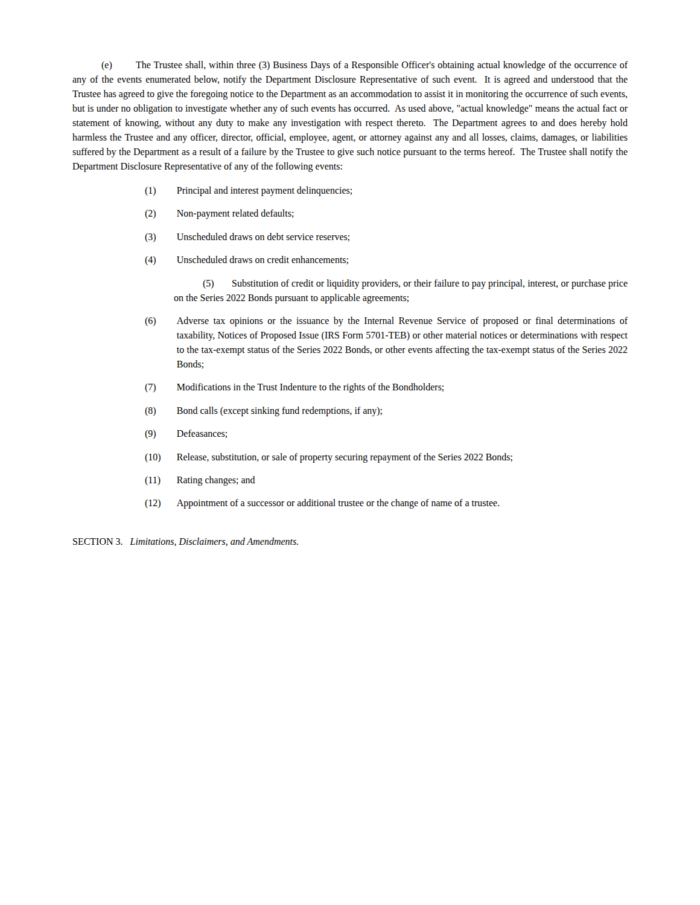(e) The Trustee shall, within three (3) Business Days of a Responsible Officer's obtaining actual knowledge of the occurrence of any of the events enumerated below, notify the Department Disclosure Representative of such event. It is agreed and understood that the Trustee has agreed to give the foregoing notice to the Department as an accommodation to assist it in monitoring the occurrence of such events, but is under no obligation to investigate whether any of such events has occurred. As used above, "actual knowledge" means the actual fact or statement of knowing, without any duty to make any investigation with respect thereto. The Department agrees to and does hereby hold harmless the Trustee and any officer, director, official, employee, agent, or attorney against any and all losses, claims, damages, or liabilities suffered by the Department as a result of a failure by the Trustee to give such notice pursuant to the terms hereof. The Trustee shall notify the Department Disclosure Representative of any of the following events:
(1) Principal and interest payment delinquencies;
(2) Non-payment related defaults;
(3) Unscheduled draws on debt service reserves;
(4) Unscheduled draws on credit enhancements;
(5) Substitution of credit or liquidity providers, or their failure to pay principal, interest, or purchase price on the Series 2022 Bonds pursuant to applicable agreements;
(6) Adverse tax opinions or the issuance by the Internal Revenue Service of proposed or final determinations of taxability, Notices of Proposed Issue (IRS Form 5701-TEB) or other material notices or determinations with respect to the tax-exempt status of the Series 2022 Bonds, or other events affecting the tax-exempt status of the Series 2022 Bonds;
(7) Modifications in the Trust Indenture to the rights of the Bondholders;
(8) Bond calls (except sinking fund redemptions, if any);
(9) Defeasances;
(10) Release, substitution, or sale of property securing repayment of the Series 2022 Bonds;
(11) Rating changes; and
(12) Appointment of a successor or additional trustee or the change of name of a trustee.
SECTION 3. Limitations, Disclaimers, and Amendments.